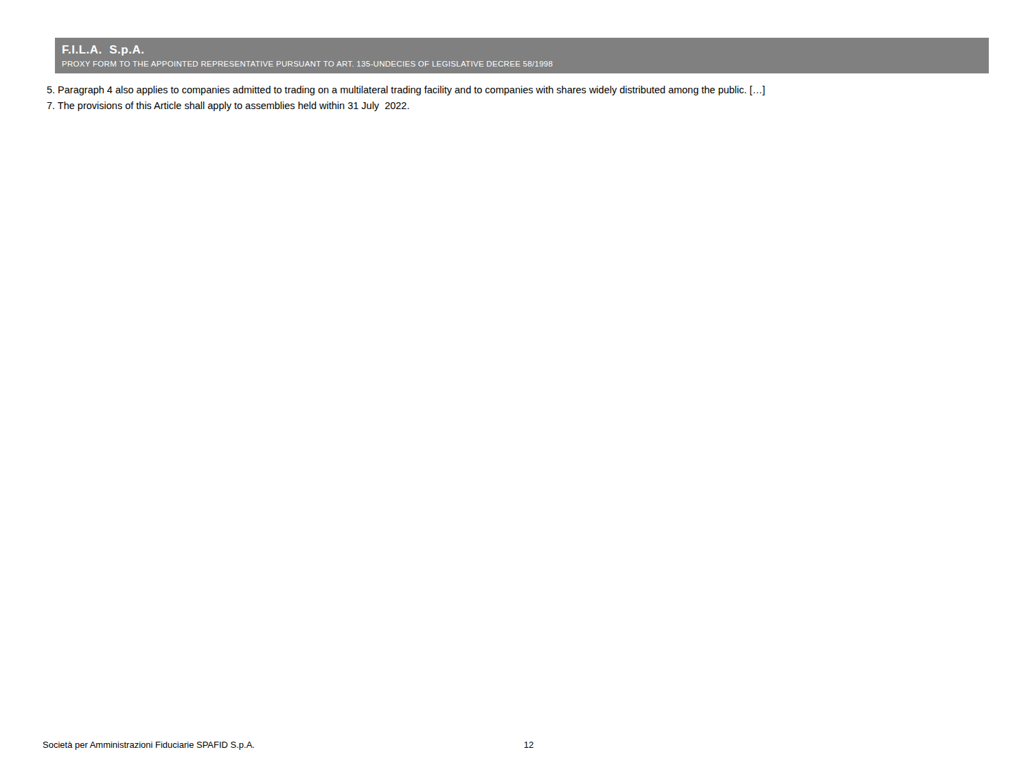F.I.L.A. S.p.A.
PROXY FORM TO THE APPOINTED REPRESENTATIVE PURSUANT TO ART. 135-UNDECIES OF LEGISLATIVE DECREE 58/1998
5. Paragraph 4 also applies to companies admitted to trading on a multilateral trading facility and to companies with shares widely distributed among the public. […]
7. The provisions of this Article shall apply to assemblies held within 31 July 2022.
Società per Amministrazioni Fiduciarie SPAFID S.p.A.
12